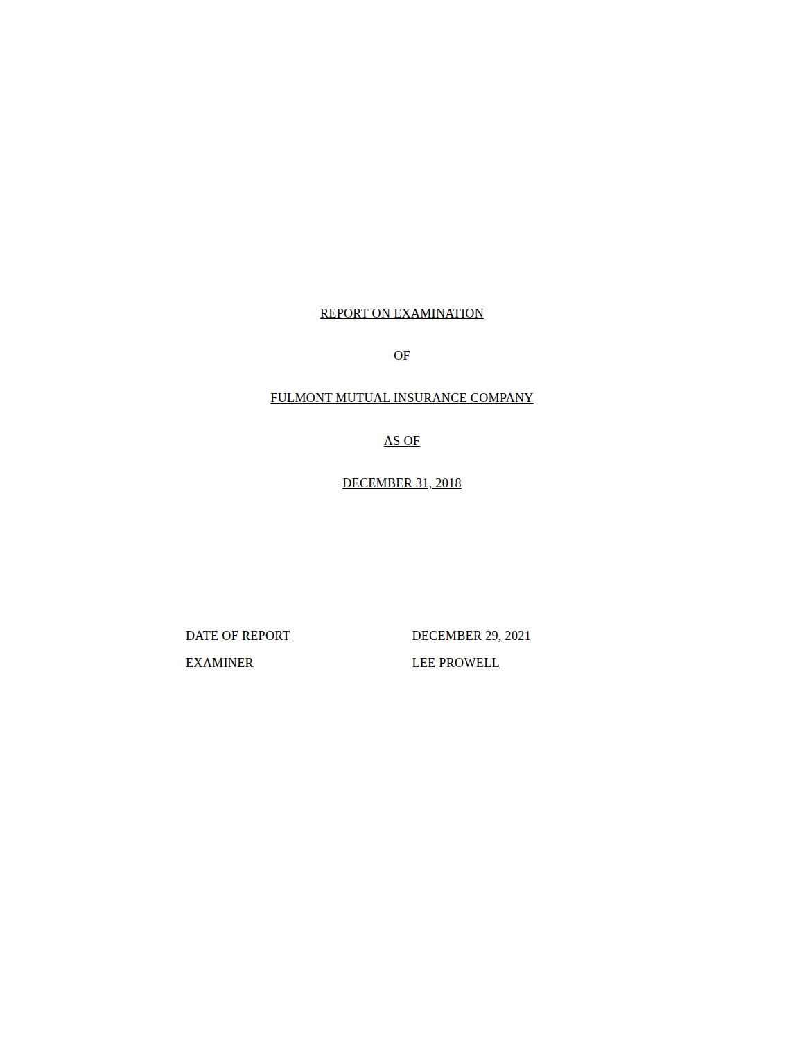REPORT ON EXAMINATION
OF
FULMONT MUTUAL INSURANCE COMPANY
AS OF
DECEMBER 31, 2018
DATE OF REPORT
DECEMBER 29, 2021
EXAMINER
LEE PROWELL